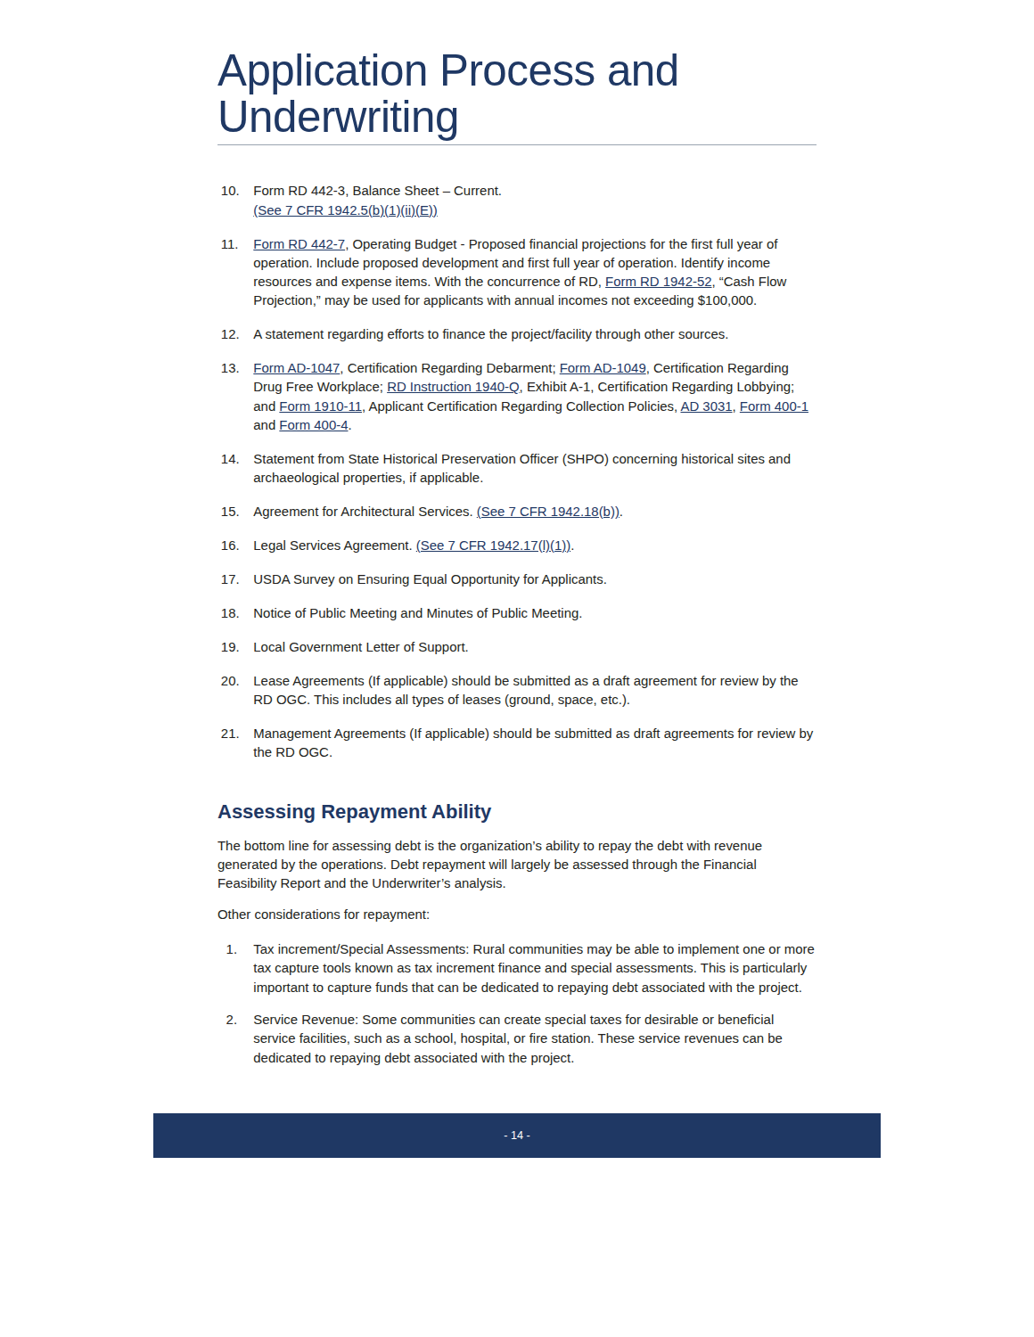Application Process and Underwriting
Form RD 442-3, Balance Sheet – Current.
(See 7 CFR 1942.5(b)(1)(ii)(E))
Form RD 442-7, Operating Budget - Proposed financial projections for the first full year of operation. Include proposed development and first full year of operation. Identify income resources and expense items. With the concurrence of RD, Form RD 1942-52, “Cash Flow Projection,” may be used for applicants with annual incomes not exceeding $100,000.
A statement regarding efforts to finance the project/facility through other sources.
Form AD-1047, Certification Regarding Debarment; Form AD-1049, Certification Regarding Drug Free Workplace; RD Instruction 1940-Q, Exhibit A-1, Certification Regarding Lobbying; and Form 1910-11, Applicant Certification Regarding Collection Policies, AD 3031, Form 400-1 and Form 400-4.
Statement from State Historical Preservation Officer (SHPO) concerning historical sites and archaeological properties, if applicable.
Agreement for Architectural Services. (See 7 CFR 1942.18(b)).
Legal Services Agreement. (See 7 CFR 1942.17(l)(1)).
USDA Survey on Ensuring Equal Opportunity for Applicants.
Notice of Public Meeting and Minutes of Public Meeting.
Local Government Letter of Support.
Lease Agreements (If applicable) should be submitted as a draft agreement for review by the RD OGC. This includes all types of leases (ground, space, etc.).
Management Agreements (If applicable) should be submitted as draft agreements for review by the RD OGC.
Assessing Repayment Ability
The bottom line for assessing debt is the organization’s ability to repay the debt with revenue generated by the operations. Debt repayment will largely be assessed through the Financial Feasibility Report and the Underwriter’s analysis.
Other considerations for repayment:
Tax increment/Special Assessments: Rural communities may be able to implement one or more tax capture tools known as tax increment finance and special assessments. This is particularly important to capture funds that can be dedicated to repaying debt associated with the project.
Service Revenue: Some communities can create special taxes for desirable or beneficial service facilities, such as a school, hospital, or fire station. These service revenues can be dedicated to repaying debt associated with the project.
- 14 -